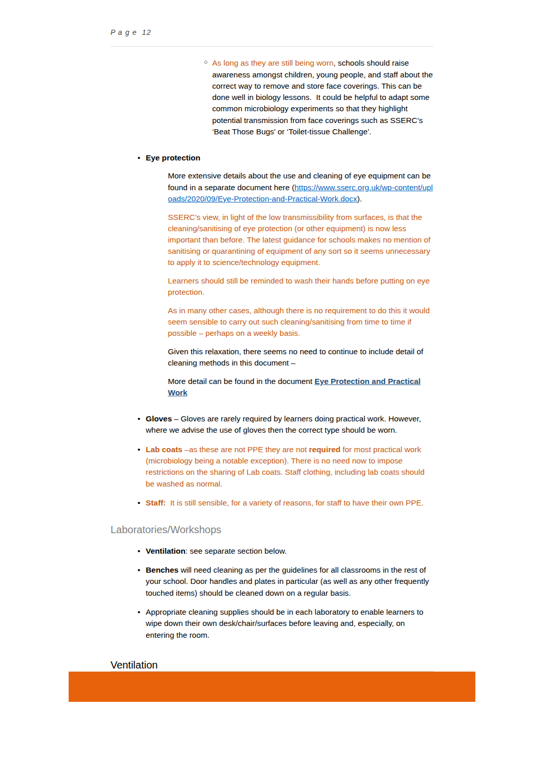P a g e 12
As long as they are still being worn, schools should raise awareness amongst children, young people, and staff about the correct way to remove and store face coverings. This can be done well in biology lessons. It could be helpful to adapt some common microbiology experiments so that they highlight potential transmission from face coverings such as SSERC’s ‘Beat Those Bugs’ or ‘Toilet-tissue Challenge’.
Eye protection
More extensive details about the use and cleaning of eye equipment can be found in a separate document here (https://www.sserc.org.uk/wp-content/uploads/2020/09/Eye-Protection-and-Practical-Work.docx).
SSERC’s view, in light of the low transmissibility from surfaces, is that the cleaning/sanitising of eye protection (or other equipment) is now less important than before. The latest guidance for schools makes no mention of sanitising or quarantining of equipment of any sort so it seems unnecessary to apply it to science/technology equipment.
Learners should still be reminded to wash their hands before putting on eye protection.
As in many other cases, although there is no requirement to do this it would seem sensible to carry out such cleaning/sanitising from time to time if possible – perhaps on a weekly basis.
Given this relaxation, there seems no need to continue to include detail of cleaning methods in this document –
More detail can be found in the document Eye Protection and Practical Work
Gloves – Gloves are rarely required by learners doing practical work. However, where we advise the use of gloves then the correct type should be worn.
Lab coats –as these are not PPE they are not required for most practical work (microbiology being a notable exception). There is no need now to impose restrictions on the sharing of Lab coats. Staff clothing, including lab coats should be washed as normal.
Staff: It is still sensible, for a variety of reasons, for staff to have their own PPE.
Laboratories/Workshops
Ventilation: see separate section below.
Benches will need cleaning as per the guidelines for all classrooms in the rest of your school. Door handles and plates in particular (as well as any other frequently touched items) should be cleaned down on a regular basis.
Appropriate cleaning supplies should be in each laboratory to enable learners to wipe down their own desk/chair/surfaces before leaving and, especially, on entering the room.
Ventilation
As the pandemic has developed, it has become clear that the main route of infection, for Covid-19 is by inhalation of particles which can sometimes spread relatively large distances.